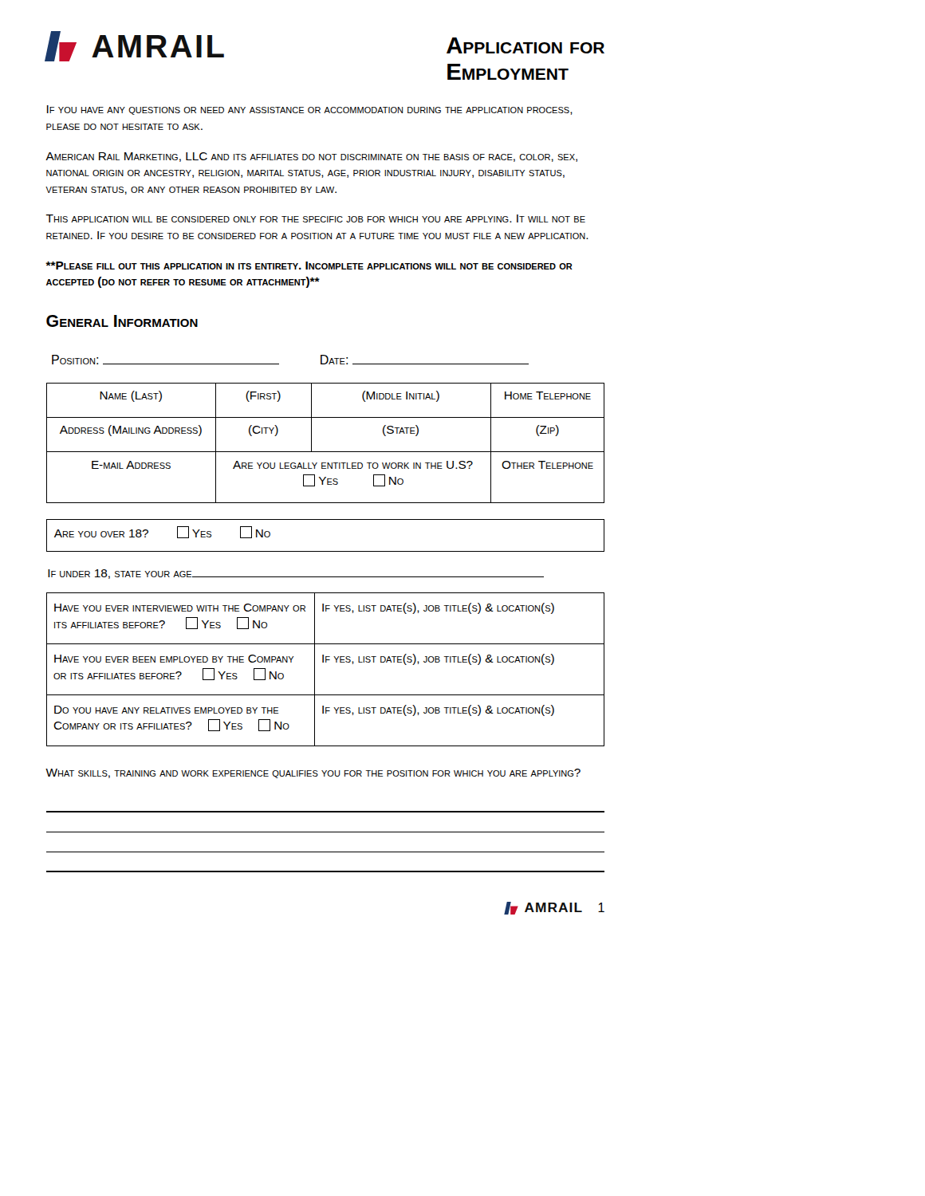AMRAIL
Application for
Employment
If you have any questions or need any assistance or accommodation during the application process, please do not hesitate to ask.
American Rail Marketing, LLC and its affiliates do not discriminate on the basis of race, color, sex, national origin or ancestry, religion, marital status, age, prior industrial injury, disability status, veteran status, or any other reason prohibited by law.
This application will be considered only for the specific job for which you are applying. It will not be retained. If you desire to be considered for a position at a future time you must file a new application.
**Please fill out this application in its entirety. Incomplete applications will not be considered or accepted (do not refer to resume or attachment)**
General Information
Position: Date:
| Name (Last) | (First) | (Middle Initial) | Home Telephone |
| --- | --- | --- | --- |
| Address (Mailing Address) | (City) | (State) | (Zip) |
| E-mail Address | Are you legally entitled to work in the U.S? Yes No | Other Telephone |
Are you over 18? Yes No
If under 18, state your age
| Have you ever interviewed with the Company or its affiliates before? Yes No | If yes, list date(s), job title(s) & location(s) |
| Have you ever been employed by the Company or its affiliates before? Yes No | If yes, list date(s), job title(s) & location(s) |
| Do you have any relatives employed by the Company or its affiliates? Yes No | If yes, list date(s), job title(s) & location(s) |
What skills, training and work experience qualifies you for the position for which you are applying?
AMRAIL
1